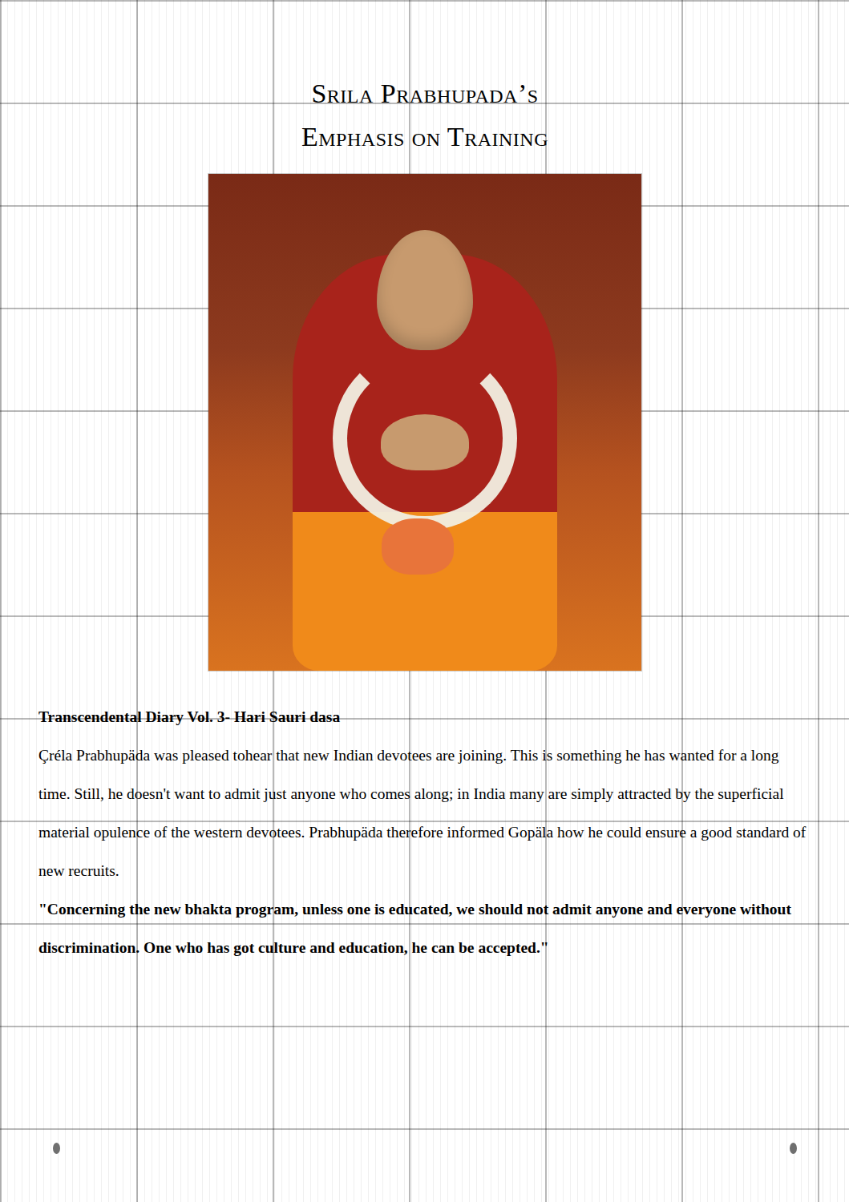Srila Prabhupada’s
Emphasis on Training
Transcendental Diary Vol. 3- Hari Sauri dasa
Çréla Prabhupäda was pleased tohear that new Indian devotees are joining. This is something he has wanted for a long time. Still, he doesn't want to admit just anyone who comes along; in India many are simply attracted by the superficial material opulence of the western devotees. Prabhupäda therefore informed Gopäla how he could ensure a good standard of new recruits.
"Concerning the new bhakta program, unless one is educated, we should not admit anyone and everyone without discrimination. One who has got culture and education, he can be accepted."